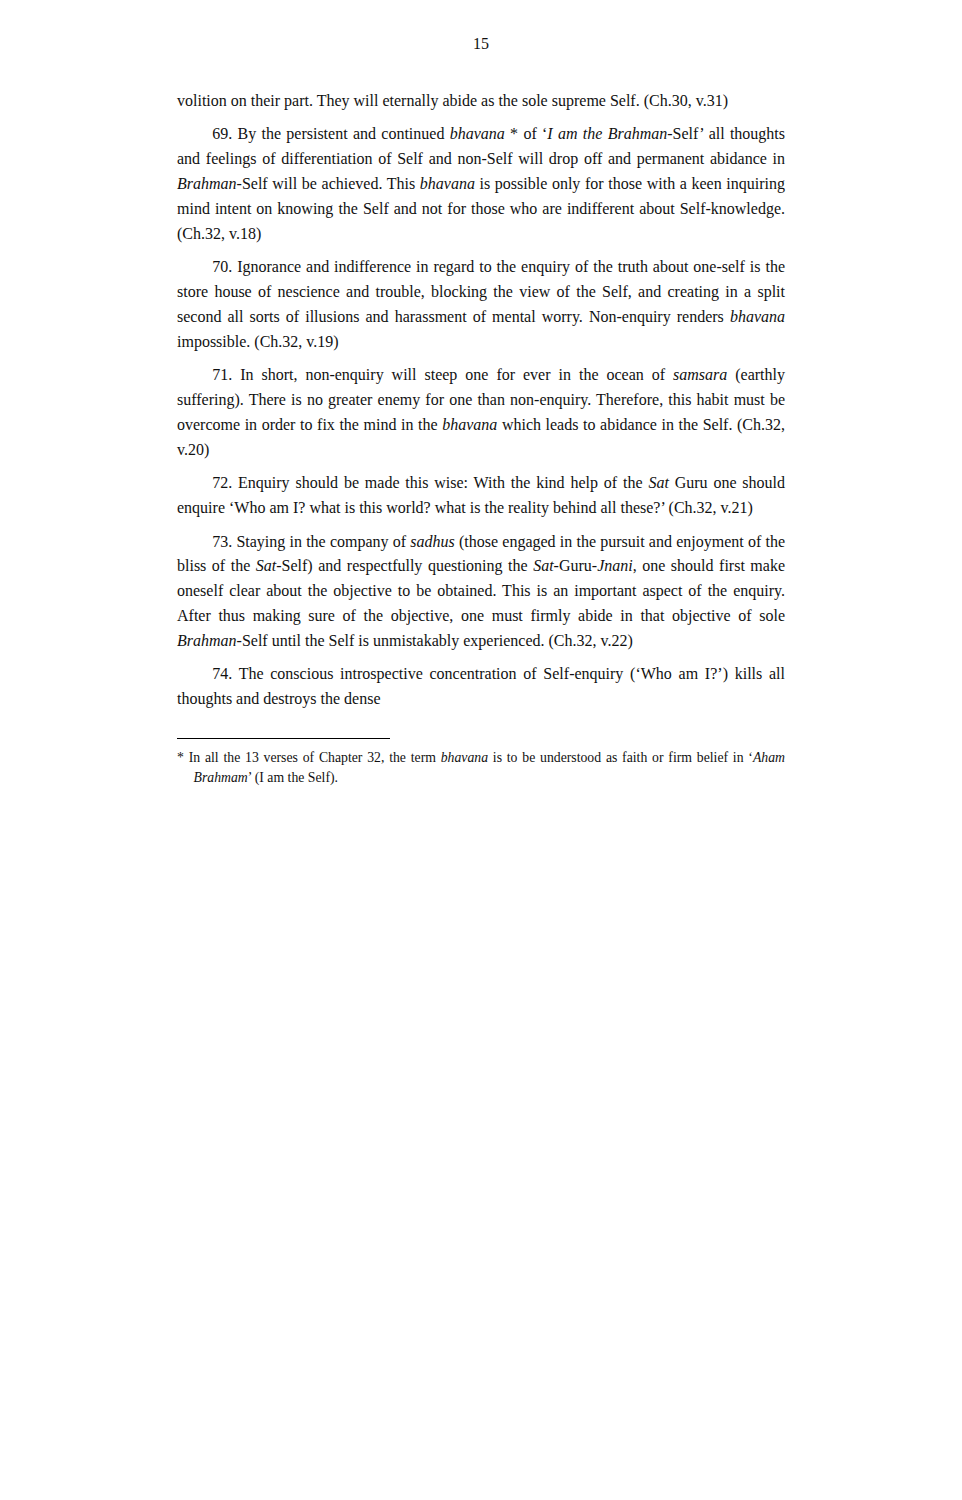15
volition on their part. They will eternally abide as the sole supreme Self. (Ch.30, v.31)
69. By the persistent and continued bhavana * of ‘I am the Brahman-Self’ all thoughts and feelings of differentiation of Self and non-Self will drop off and permanent abidance in Brahman-Self will be achieved. This bhavana is possible only for those with a keen inquiring mind intent on knowing the Self and not for those who are indifferent about Self-knowledge. (Ch.32, v.18)
70. Ignorance and indifference in regard to the enquiry of the truth about one-self is the store house of nescience and trouble, blocking the view of the Self, and creating in a split second all sorts of illusions and harassment of mental worry. Non-enquiry renders bhavana impossible. (Ch.32, v.19)
71. In short, non-enquiry will steep one for ever in the ocean of samsara (earthly suffering). There is no greater enemy for one than non-enquiry. Therefore, this habit must be overcome in order to fix the mind in the bhavana which leads to abidance in the Self. (Ch.32, v.20)
72. Enquiry should be made this wise: With the kind help of the Sat Guru one should enquire ‘Who am I? what is this world? what is the reality behind all these?’ (Ch.32, v.21)
73. Staying in the company of sadhus (those engaged in the pursuit and enjoyment of the bliss of the Sat-Self) and respectfully questioning the Sat-Guru-Jnani, one should first make oneself clear about the objective to be obtained. This is an important aspect of the enquiry. After thus making sure of the objective, one must firmly abide in that objective of sole Brahman-Self until the Self is unmistakably experienced. (Ch.32, v.22)
74. The conscious introspective concentration of Self-enquiry (‘Who am I?’) kills all thoughts and destroys the dense
*In all the 13 verses of Chapter 32, the term bhavana is to be understood as faith or firm belief in ‘Aham Brahmam’ (I am the Self).